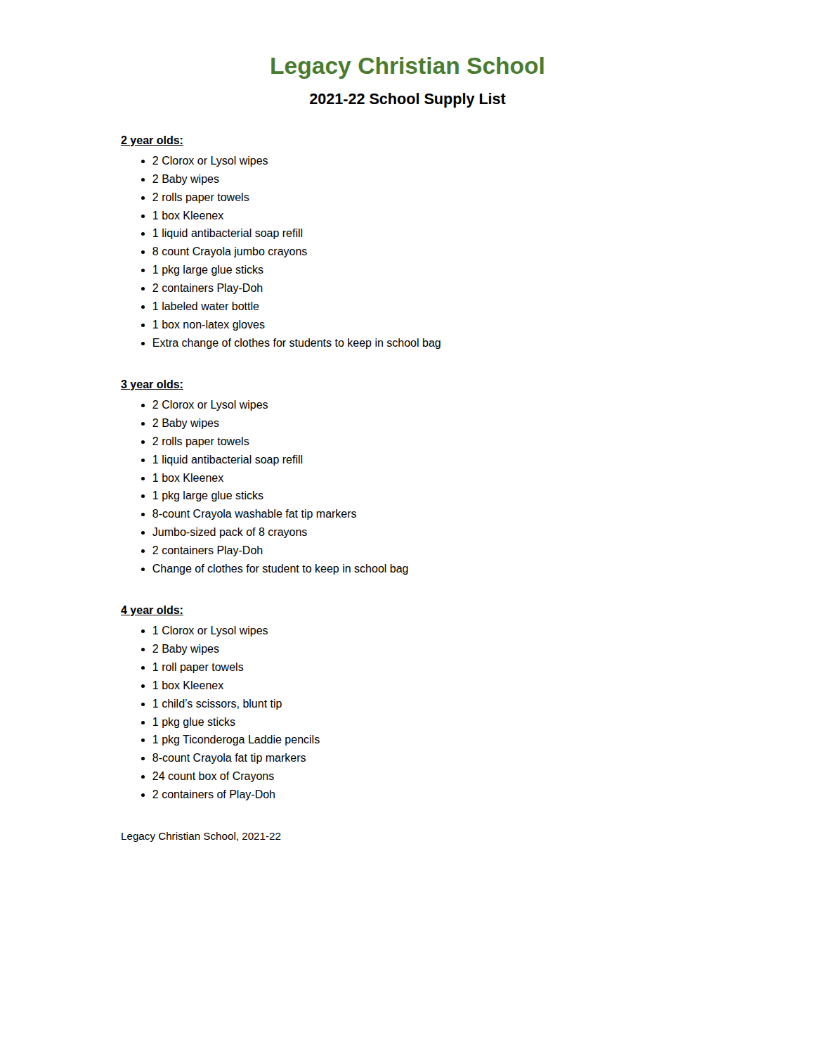Legacy Christian School
2021-22 School Supply List
2 year olds:
2 Clorox or Lysol wipes
2 Baby wipes
2 rolls paper towels
1 box Kleenex
1 liquid antibacterial soap refill
8 count Crayola jumbo crayons
1 pkg large glue sticks
2 containers Play-Doh
1 labeled water bottle
1 box non-latex gloves
Extra change of clothes for students to keep in school bag
3 year olds:
2 Clorox or Lysol wipes
2 Baby wipes
2 rolls paper towels
1 liquid antibacterial soap refill
1 box Kleenex
1 pkg large glue sticks
8-count Crayola washable fat tip markers
Jumbo-sized pack of 8 crayons
2 containers Play-Doh
Change of clothes for student to keep in school bag
4 year olds:
1 Clorox or Lysol wipes
2 Baby wipes
1 roll paper towels
1 box Kleenex
1 child’s scissors, blunt tip
1 pkg glue sticks
1 pkg Ticonderoga Laddie pencils
8-count Crayola fat tip markers
24 count box of Crayons
2 containers of Play-Doh
Legacy Christian School, 2021-22